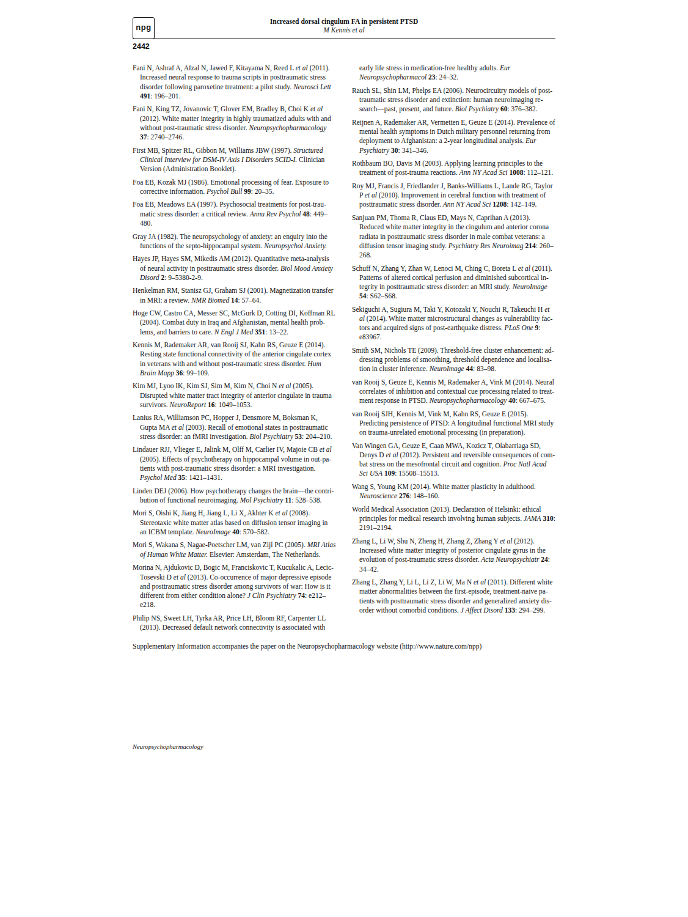npg
Increased dorsal cingulum FA in persistent PTSD
M Kennis et al
2442
Fani N, Ashraf A, Afzal N, Jawed F, Kitayama N, Reed L et al (2011). Increased neural response to trauma scripts in posttraumatic stress disorder following paroxetine treatment: a pilot study. Neurosci Lett 491: 196–201.
Fani N, King TZ, Jovanovic T, Glover EM, Bradley B, Choi K et al (2012). White matter integrity in highly traumatized adults with and without post-traumatic stress disorder. Neuropsychopharmacology 37: 2740–2746.
First MB, Spitzer RL, Gibbon M, Williams JBW (1997). Structured Clinical Interview for DSM-IV Axis I Disorders SCID-I. Clinician Version (Administration Booklet).
Foa EB, Kozak MJ (1986). Emotional processing of fear. Exposure to corrective information. Psychol Bull 99: 20–35.
Foa EB, Meadows EA (1997). Psychosocial treatments for post-traumatic stress disorder: a critical review. Annu Rev Psychol 48: 449–480.
Gray JA (1982). The neuropsychology of anxiety: an enquiry into the functions of the septo-hippocampal system. Neuropsychol Anxiety.
Hayes JP, Hayes SM, Mikedis AM (2012). Quantitative meta-analysis of neural activity in posttraumatic stress disorder. Biol Mood Anxiety Disord 2: 9–5380-2-9.
Henkelman RM, Stanisz GJ, Graham SJ (2001). Magnetization transfer in MRI: a review. NMR Biomed 14: 57–64.
Hoge CW, Castro CA, Messer SC, McGurk D, Cotting DI, Koffman RL (2004). Combat duty in Iraq and Afghanistan, mental health problems, and barriers to care. N Engl J Med 351: 13–22.
Kennis M, Rademaker AR, van Rooij SJ, Kahn RS, Geuze E (2014). Resting state functional connectivity of the anterior cingulate cortex in veterans with and without post-traumatic stress disorder. Hum Brain Mapp 36: 99–109.
Kim MJ, Lyoo IK, Kim SJ, Sim M, Kim N, Choi N et al (2005). Disrupted white matter tract integrity of anterior cingulate in trauma survivors. NeuroReport 16: 1049–1053.
Lanius RA, Williamson PC, Hopper J, Densmore M, Boksman K, Gupta MA et al (2003). Recall of emotional states in posttraumatic stress disorder: an fMRI investigation. Biol Psychiatry 53: 204–210.
Lindauer RJJ, Vlieger E, Jalink M, Olff M, Carlier IV, Majoie CB et al (2005). Effects of psychotherapy on hippocampal volume in out-patients with post-traumatic stress disorder: a MRI investigation. Psychol Med 35: 1421–1431.
Linden DEJ (2006). How psychotherapy changes the brain—the contribution of functional neuroimaging. Mol Psychiatry 11: 528–538.
Mori S, Oishi K, Jiang H, Jiang L, Li X, Akhter K et al (2008). Stereotaxic white matter atlas based on diffusion tensor imaging in an ICBM template. NeuroImage 40: 570–582.
Mori S, Wakana S, Nagae-Poetscher LM, van Zijl PC (2005). MRI Atlas of Human White Matter. Elsevier: Amsterdam, The Netherlands.
Morina N, Ajdukovic D, Bogic M, Franciskovic T, Kucukalic A, Lecic-Tosevski D et al (2013). Co-occurrence of major depressive episode and posttraumatic stress disorder among survivors of war: How is it different from either condition alone? J Clin Psychiatry 74: e212–e218.
Philip NS, Sweet LH, Tyrka AR, Price LH, Bloom RF, Carpenter LL (2013). Decreased default network connectivity is associated with early life stress in medication-free healthy adults. Eur Neuropsychopharmacol 23: 24–32.
Rauch SL, Shin LM, Phelps EA (2006). Neurocircuitry models of posttraumatic stress disorder and extinction: human neuroimaging research—past, present, and future. Biol Psychiatry 60: 376–382.
Reijnen A, Rademaker AR, Vermetten E, Geuze E (2014). Prevalence of mental health symptoms in Dutch military personnel returning from deployment to Afghanistan: a 2-year longitudinal analysis. Eur Psychiatry 30: 341–346.
Rothbaum BO, Davis M (2003). Applying learning principles to the treatment of post-trauma reactions. Ann NY Acad Sci 1008: 112–121.
Roy MJ, Francis J, Friedlander J, Banks-Williams L, Lande RG, Taylor P et al (2010). Improvement in cerebral function with treatment of posttraumatic stress disorder. Ann NY Acad Sci 1208: 142–149.
Sanjuan PM, Thoma R, Claus ED, Mays N, Caprihan A (2013). Reduced white matter integrity in the cingulum and anterior corona radiata in posttraumatic stress disorder in male combat veterans: a diffusion tensor imaging study. Psychiatry Res Neuroimag 214: 260–268.
Schuff N, Zhang Y, Zhan W, Lenoci M, Ching C, Boreta L et al (2011). Patterns of altered cortical perfusion and diminished subcortical integrity in posttraumatic stress disorder: an MRI study. NeuroImage 54: S62–S68.
Sekiguchi A, Sugiura M, Taki Y, Kotozaki Y, Nouchi R, Takeuchi H et al (2014). White matter microstructural changes as vulnerability factors and acquired signs of post-earthquake distress. PLoS One 9: e83967.
Smith SM, Nichols TE (2009). Threshold-free cluster enhancement: addressing problems of smoothing, threshold dependence and localisation in cluster inference. NeuroImage 44: 83–98.
van Rooij S, Geuze E, Kennis M, Rademaker A, Vink M (2014). Neural correlates of inhibition and contextual cue processing related to treatment response in PTSD. Neuropsychopharmacology 40: 667–675.
van Rooij SJH, Kennis M, Vink M, Kahn RS, Geuze E (2015). Predicting persistence of PTSD: A longitudinal functional MRI study on trauma-unrelated emotional processing (in preparation).
Van Wingen GA, Geuze E, Caan MWA, Kozicz T, Olabarriaga SD, Denys D et al (2012). Persistent and reversible consequences of combat stress on the mesofrontal circuit and cognition. Proc Natl Acad Sci USA 109: 15508–15513.
Wang S, Young KM (2014). White matter plasticity in adulthood. Neuroscience 276: 148–160.
World Medical Association (2013). Declaration of Helsinki: ethical principles for medical research involving human subjects. JAMA 310: 2191–2194.
Zhang L, Li W, Shu N, Zheng H, Zhang Z, Zhang Y et al (2012). Increased white matter integrity of posterior cingulate gyrus in the evolution of post-traumatic stress disorder. Acta Neuropsychiatr 24: 34–42.
Zhang L, Zhang Y, Li L, Li Z, Li W, Ma N et al (2011). Different white matter abnormalities between the first-episode, treatment-naive patients with posttraumatic stress disorder and generalized anxiety disorder without comorbid conditions. J Affect Disord 133: 294–299.
Supplementary Information accompanies the paper on the Neuropsychopharmacology website (http://www.nature.com/npp)
Neuropsychopharmacology